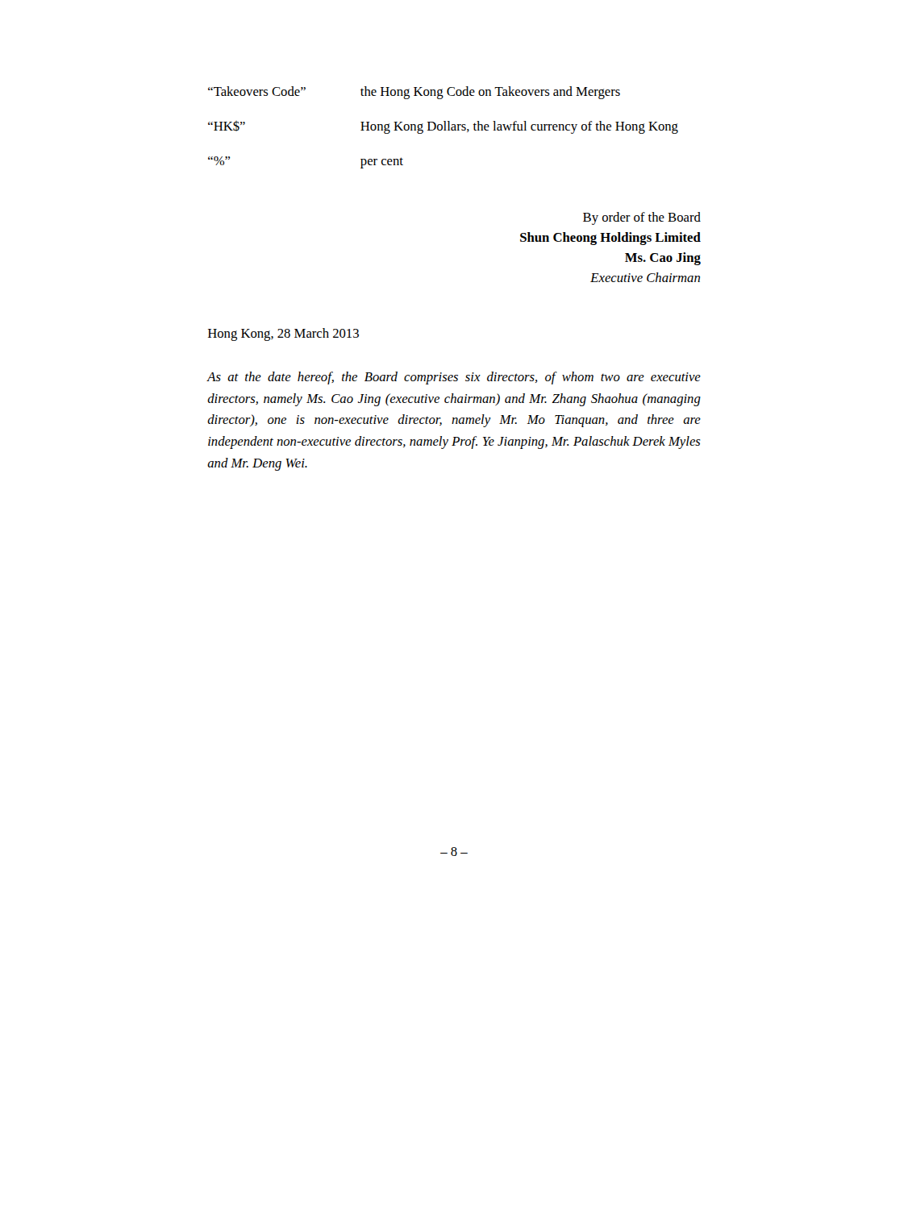| “Takeovers Code” | the Hong Kong Code on Takeovers and Mergers |
| “HK$” | Hong Kong Dollars, the lawful currency of the Hong Kong |
| “%” | per cent |
By order of the Board
Shun Cheong Holdings Limited
Ms. Cao Jing
Executive Chairman
Hong Kong, 28 March 2013
As at the date hereof, the Board comprises six directors, of whom two are executive directors, namely Ms. Cao Jing (executive chairman) and Mr. Zhang Shaohua (managing director), one is non-executive director, namely Mr. Mo Tianquan, and three are independent non-executive directors, namely Prof. Ye Jianping, Mr. Palaschuk Derek Myles and Mr. Deng Wei.
– 8 –